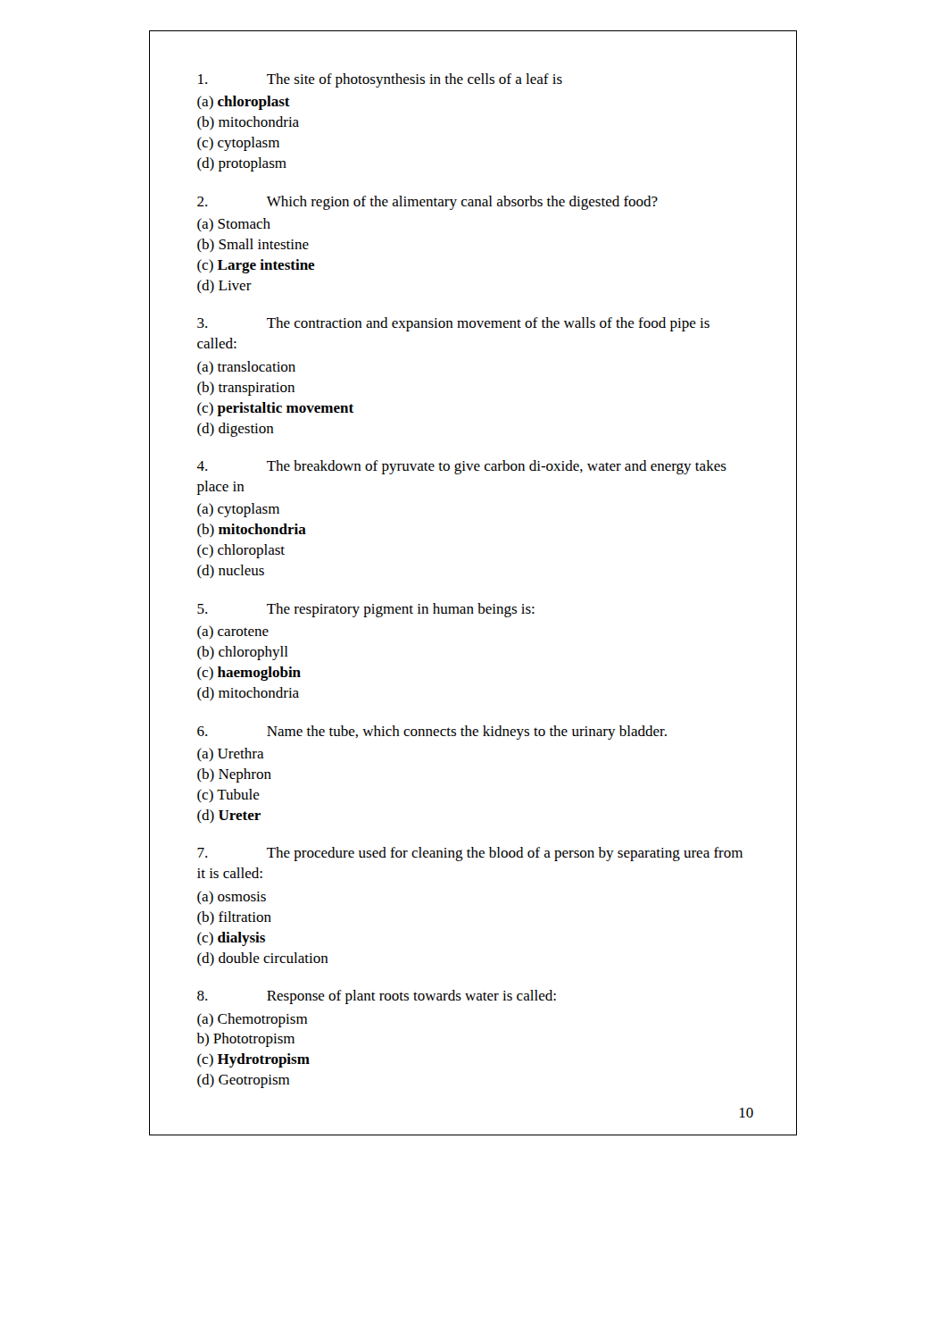1. The site of photosynthesis in the cells of a leaf is (a) chloroplast (b) mitochondria (c) cytoplasm (d) protoplasm
2. Which region of the alimentary canal absorbs the digested food? (a) Stomach (b) Small intestine (c) Large intestine (d) Liver
3. The contraction and expansion movement of the walls of the food pipe is called: (a) translocation (b) transpiration (c) peristaltic movement (d) digestion
4. The breakdown of pyruvate to give carbon di-oxide, water and energy takes place in (a) cytoplasm (b) mitochondria (c) chloroplast (d) nucleus
5. The respiratory pigment in human beings is: (a) carotene (b) chlorophyll (c) haemoglobin (d) mitochondria
6. Name the tube, which connects the kidneys to the urinary bladder. (a) Urethra (b) Nephron (c) Tubule (d) Ureter
7. The procedure used for cleaning the blood of a person by separating urea from it is called: (a) osmosis (b) filtration (c) dialysis (d) double circulation
8. Response of plant roots towards water is called: (a) Chemotropism b) Phototropism (c) Hydrotropism (d) Geotropism
10